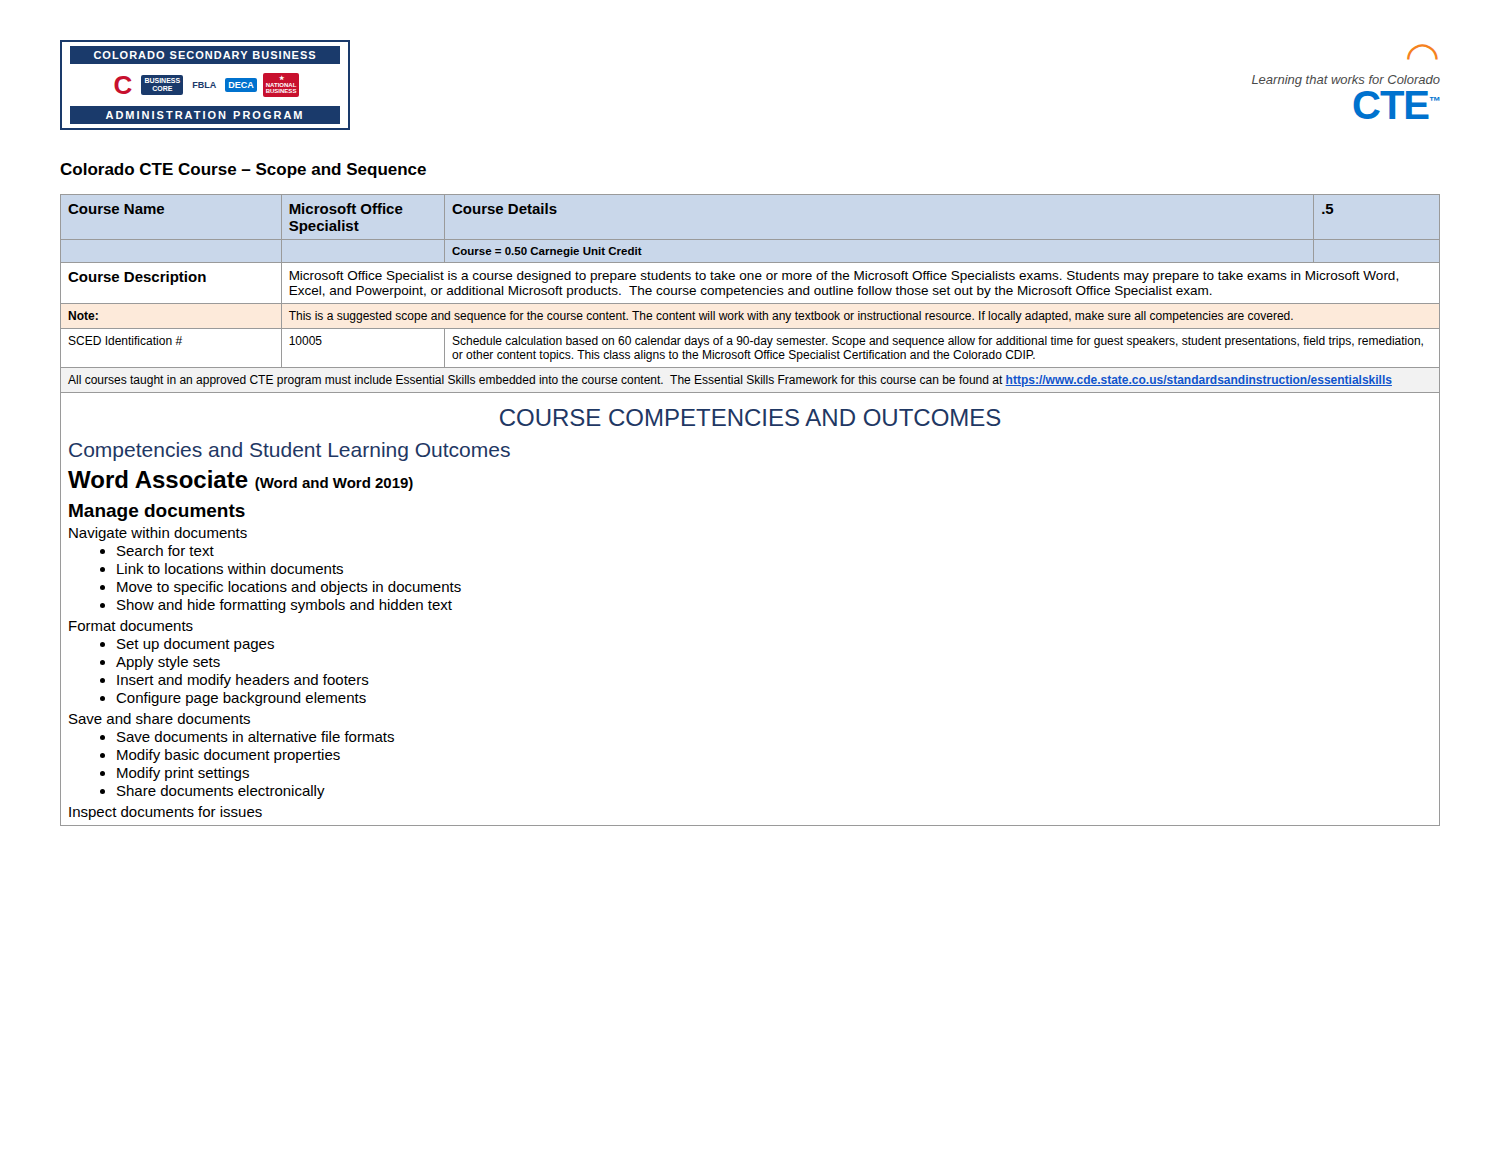COLORADO SECONDARY BUSINESS
C BUSINESS
CORE FBLA DECA ★
NATIONAL
BUSINESS
ADMINISTRATION PROGRAM
◠
Learning that works for Colorado
CTE™
Colorado CTE Course – Scope and Sequence
| Course Name | Microsoft Office Specialist | Course Details | .5 |
| | | Course = 0.50 Carnegie Unit Credit | |
| Course Description | Microsoft Office Specialist is a course designed to prepare students to take one or more of the Microsoft Office Specialists exams. Students may prepare to take exams in Microsoft Word, Excel, and Powerpoint, or additional Microsoft products. The course competencies and outline follow those set out by the Microsoft Office Specialist exam. |
| Note: | This is a suggested scope and sequence for the course content. The content will work with any textbook or instructional resource. If locally adapted, make sure all competencies are covered. |
| SCED Identification # | 10005 | Schedule calculation based on 60 calendar days of a 90-day semester. Scope and sequence allow for additional time for guest speakers, student presentations, field trips, remediation, or other content topics. This class aligns to the Microsoft Office Specialist Certification and the Colorado CDIP. |
| All courses taught in an approved CTE program must include Essential Skills embedded into the course content. The Essential Skills Framework for this course can be found at https://www.cde.state.co.us/standardsandinstruction/essentialskills |
| COURSE COMPETENCIES AND OUTCOMES Competencies and Student Learning Outcomes Word Associate (Word and Word 2019) Manage documents Navigate within documents Search for text Link to locations within documents Move to specific locations and objects in documents Show and hide formatting symbols and hidden text Format documents Set up document pages Apply style sets Insert and modify headers and footers Configure page background elements Save and share documents Save documents in alternative file formats Modify basic document properties Modify print settings Share documents electronically Inspect documents for issues |